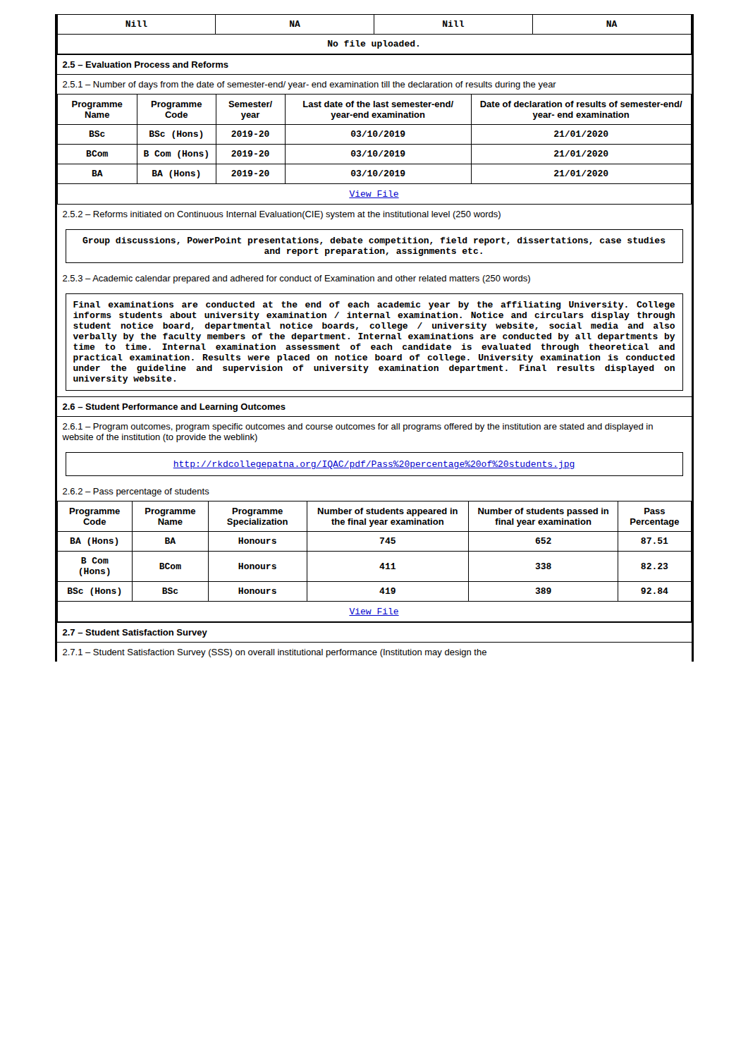| Nill | NA | Nill | NA |
| No file uploaded. |
2.5 – Evaluation Process and Reforms
2.5.1 – Number of days from the date of semester-end/ year- end examination till the declaration of results during the year
| Programme Name | Programme Code | Semester/ year | Last date of the last semester-end/ year-end examination | Date of declaration of results of semester-end/ year- end examination |
| --- | --- | --- | --- | --- |
| BSc | BSc (Hons) | 2019-20 | 03/10/2019 | 21/01/2020 |
| BCom | B Com (Hons) | 2019-20 | 03/10/2019 | 21/01/2020 |
| BA | BA (Hons) | 2019-20 | 03/10/2019 | 21/01/2020 |
| View File |
2.5.2 – Reforms initiated on Continuous Internal Evaluation(CIE) system at the institutional level (250 words)
Group discussions, PowerPoint presentations, debate competition, field report, dissertations, case studies and report preparation, assignments etc.
2.5.3 – Academic calendar prepared and adhered for conduct of Examination and other related matters (250 words)
Final examinations are conducted at the end of each academic year by the affiliating University. College informs students about university examination / internal examination. Notice and circulars display through student notice board, departmental notice boards, college / university website, social media and also verbally by the faculty members of the department. Internal examinations are conducted by all departments by time to time. Internal examination assessment of each candidate is evaluated through theoretical and practical examination. Results were placed on notice board of college. University examination is conducted under the guideline and supervision of university examination department. Final results displayed on university website.
2.6 – Student Performance and Learning Outcomes
2.6.1 – Program outcomes, program specific outcomes and course outcomes for all programs offered by the institution are stated and displayed in website of the institution (to provide the weblink)
http://rkdcollegepatna.org/IQAC/pdf/Pass%20percentage%20of%20students.jpg
2.6.2 – Pass percentage of students
| Programme Code | Programme Name | Programme Specialization | Number of students appeared in the final year examination | Number of students passed in final year examination | Pass Percentage |
| --- | --- | --- | --- | --- | --- |
| BA (Hons) | BA | Honours | 745 | 652 | 87.51 |
| B Com (Hons) | BCom | Honours | 411 | 338 | 82.23 |
| BSc (Hons) | BSc | Honours | 419 | 389 | 92.84 |
| View File |
2.7 – Student Satisfaction Survey
2.7.1 – Student Satisfaction Survey (SSS) on overall institutional performance (Institution may design the